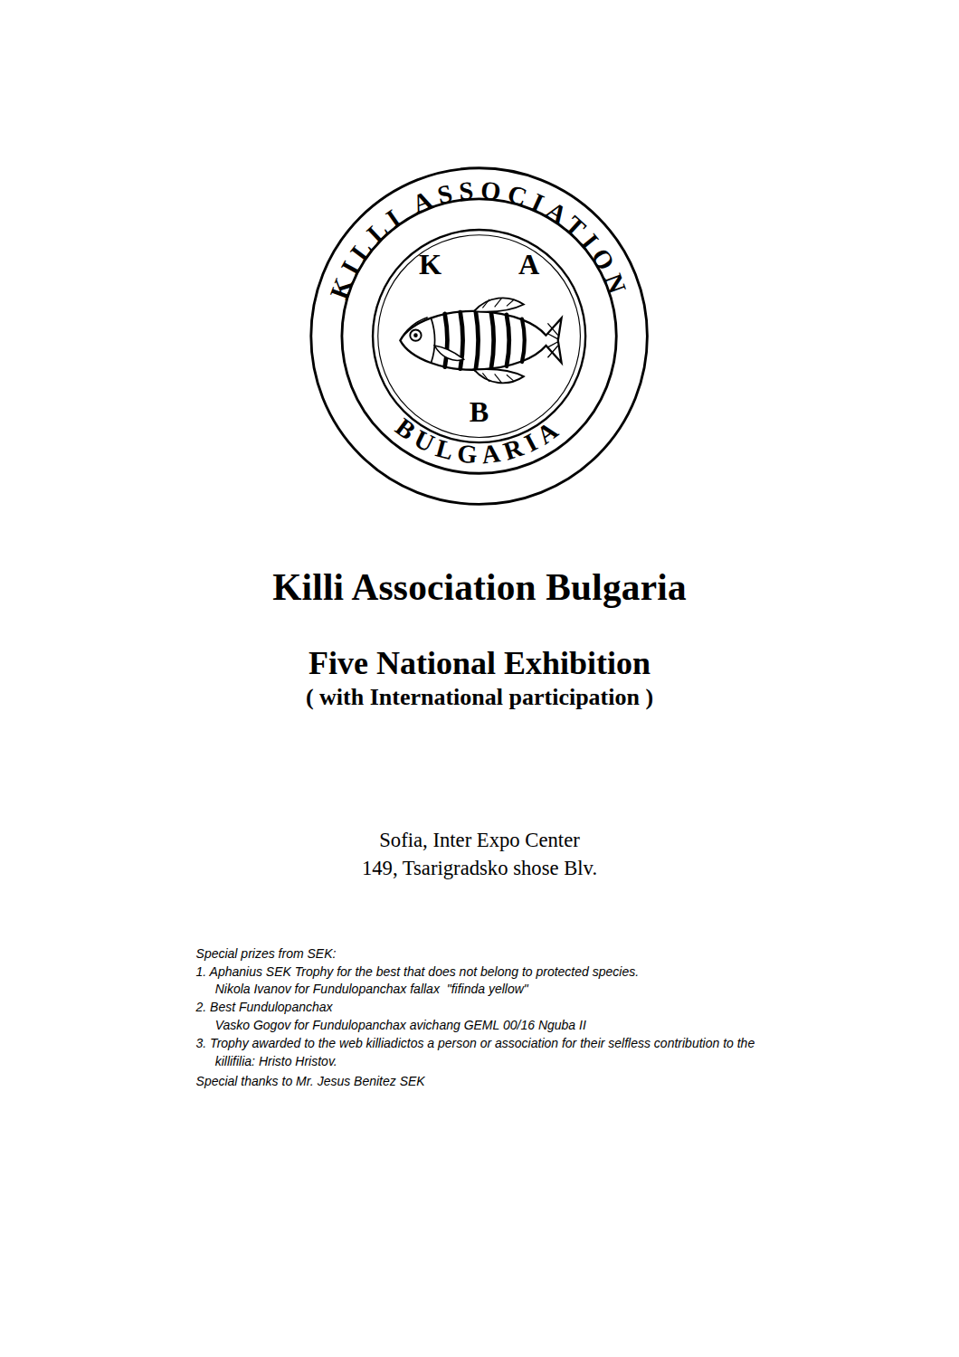KILLI ASSOCIATION BULGARIA K A B
Killi Association Bulgaria
Five National Exhibition ( with International participation )
Sofia, Inter Expo Center
149, Tsarigradsko shose Blv.
Special prizes from SEK:
1. Aphanius SEK Trophy for the best that does not belong to protected species.
Nikola Ivanov for Fundulopanchax fallax "fifinda yellow"
2. Best Fundulopanchax
Vasko Gogov for Fundulopanchax avichang GEML 00/16 Nguba II
3. Trophy awarded to the web killiadictos a person or association for their selfless contribution to the killifilia: Hristo Hristov.
Special thanks to Mr. Jesus Benitez SEK